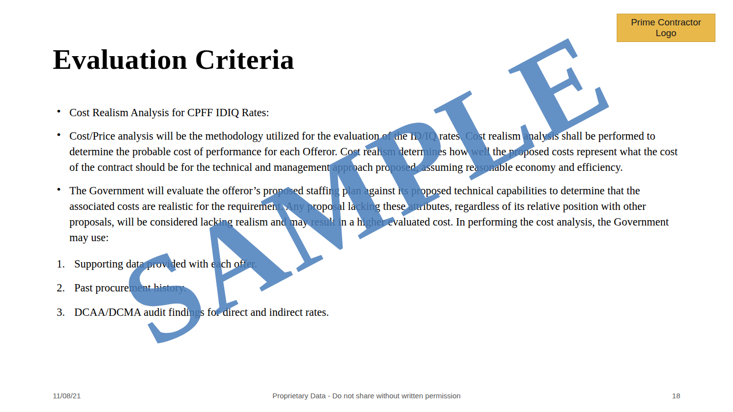Prime Contractor
Logo
Evaluation Criteria
Cost Realism Analysis for CPFF IDIQ Rates:
Cost/Price analysis will be the methodology utilized for the evaluation of the ID/IQ rates. Cost realism analysis shall be performed to determine the probable cost of performance for each Offeror. Cost realism determines how well the proposed costs represent what the cost of the contract should be for the technical and management approach proposed, assuming reasonable economy and efficiency.
The Government will evaluate the offeror’s proposed staffing plan against its proposed technical capabilities to determine that the associated costs are realistic for the requirement. Any proposal lacking these attributes, regardless of its relative position with other proposals, will be considered lacking realism and may result in a higher evaluated cost. In performing the cost analysis, the Government may use:
Supporting data provided with each offer.
Past procurement history.
DCAA/DCMA audit findings for direct and indirect rates.
SAMPLE
11/08/21 Proprietary Data - Do not share without written permission 18